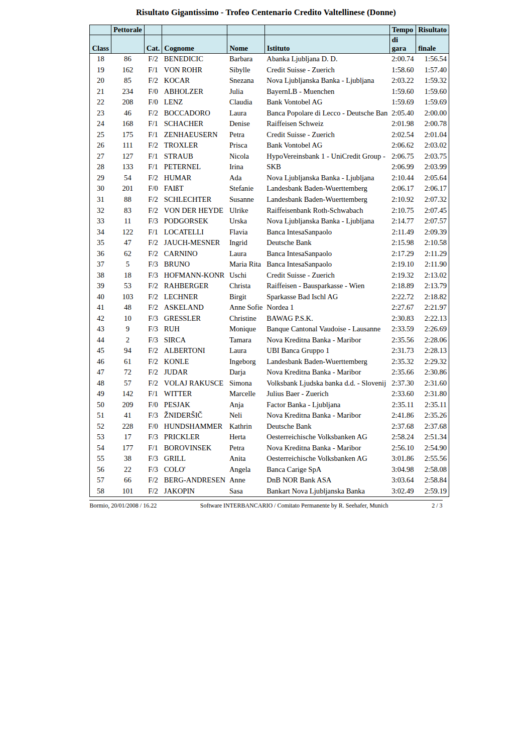Risultato Gigantissimo - Trofeo Centenario Credito Valtellinese (Donne)
| | Pettorale | | | | | Tempo | Risultato |
| --- | --- | --- | --- | --- | --- | --- | --- |
| Class | | Cat. | Cognome | Nome | Istituto | di gara | finale |
| 18 | 86 | F/2 | BENEDICIC | Barbara | Abanka Ljubljana D. D. | 2:00.74 | 1:56.54 |
| 19 | 162 | F/1 | VON ROHR | Sibylle | Credit Suisse - Zuerich | 1:58.60 | 1:57.40 |
| 20 | 85 | F/2 | KOCAR | Snezana | Nova Ljubljanska Banka - Ljubljana | 2:03.22 | 1:59.32 |
| 21 | 234 | F/0 | ABHOLZER | Julia | BayernLB - Muenchen | 1:59.60 | 1:59.60 |
| 22 | 208 | F/0 | LENZ | Claudia | Bank Vontobel AG | 1:59.69 | 1:59.69 |
| 23 | 46 | F/2 | BOCCADORO | Laura | Banca Popolare di Lecco - Deutsche Ban | 2:05.40 | 2:00.00 |
| 24 | 168 | F/1 | SCHACHER | Denise | Raiffeisen Schweiz | 2:01.98 | 2:00.78 |
| 25 | 175 | F/1 | ZENHAEUSERN | Petra | Credit Suisse - Zuerich | 2:02.54 | 2:01.04 |
| 26 | 111 | F/2 | TROXLER | Prisca | Bank Vontobel AG | 2:06.62 | 2:03.02 |
| 27 | 127 | F/1 | STRAUB | Nicola | HypoVereinsbank 1 - UniCredit Group - | 2:06.75 | 2:03.75 |
| 28 | 133 | F/1 | PETERNEL | Irina | SKB | 2:06.99 | 2:03.99 |
| 29 | 54 | F/2 | HUMAR | Ada | Nova Ljubljanska Banka - Ljubljana | 2:10.44 | 2:05.64 |
| 30 | 201 | F/0 | FAIßT | Stefanie | Landesbank Baden-Wuerttemberg | 2:06.17 | 2:06.17 |
| 31 | 88 | F/2 | SCHLECHTER | Susanne | Landesbank Baden-Wuerttemberg | 2:10.92 | 2:07.32 |
| 32 | 83 | F/2 | VON DER HEYDE | Ulrike | Raiffeisenbank Roth-Schwabach | 2:10.75 | 2:07.45 |
| 33 | 11 | F/3 | PODGORSEK | Urska | Nova Ljubljanska Banka - Ljubljana | 2:14.77 | 2:07.57 |
| 34 | 122 | F/1 | LOCATELLI | Flavia | Banca IntesaSanpaolo | 2:11.49 | 2:09.39 |
| 35 | 47 | F/2 | JAUCH-MESNER | Ingrid | Deutsche Bank | 2:15.98 | 2:10.58 |
| 36 | 62 | F/2 | CARNINO | Laura | Banca IntesaSanpaolo | 2:17.29 | 2:11.29 |
| 37 | 5 | F/3 | BRUNO | Maria Rita | Banca IntesaSanpaolo | 2:19.10 | 2:11.90 |
| 38 | 18 | F/3 | HOFMANN-KONR | Uschi | Credit Suisse - Zuerich | 2:19.32 | 2:13.02 |
| 39 | 53 | F/2 | RAHBERGER | Christa | Raiffeisen - Bausparkasse - Wien | 2:18.89 | 2:13.79 |
| 40 | 103 | F/2 | LECHNER | Birgit | Sparkasse Bad Ischl AG | 2:22.72 | 2:18.82 |
| 41 | 48 | F/2 | ASKELAND | Anne Sofie | Nordea 1 | 2:27.67 | 2:21.97 |
| 42 | 10 | F/3 | GRESSLER | Christine | BAWAG P.S.K. | 2:30.83 | 2:22.13 |
| 43 | 9 | F/3 | RUH | Monique | Banque Cantonal Vaudoise - Lausanne | 2:33.59 | 2:26.69 |
| 44 | 2 | F/3 | SIRCA | Tamara | Nova Kreditna Banka - Maribor | 2:35.56 | 2:28.06 |
| 45 | 94 | F/2 | ALBERTONI | Laura | UBI Banca Gruppo 1 | 2:31.73 | 2:28.13 |
| 46 | 61 | F/2 | KONLE | Ingeborg | Landesbank Baden-Wuerttemberg | 2:35.32 | 2:29.32 |
| 47 | 72 | F/2 | JUDAR | Darja | Nova Kreditna Banka - Maribor | 2:35.66 | 2:30.86 |
| 48 | 57 | F/2 | VOLAJ RAKUSCE | Simona | Volksbank Ljudska banka d.d. - Slovenij | 2:37.30 | 2:31.60 |
| 49 | 142 | F/1 | WITTER | Marcelle | Julius Baer - Zuerich | 2:33.60 | 2:31.80 |
| 50 | 209 | F/0 | PESJAK | Anja | Factor Banka - Ljubljana | 2:35.11 | 2:35.11 |
| 51 | 41 | F/3 | ŽNIDERŠIČ | Neli | Nova Kreditna Banka - Maribor | 2:41.86 | 2:35.26 |
| 52 | 228 | F/0 | HUNDSHAMMER | Kathrin | Deutsche Bank | 2:37.68 | 2:37.68 |
| 53 | 17 | F/3 | PRICKLER | Herta | Oesterreichische Volksbanken AG | 2:58.24 | 2:51.34 |
| 54 | 177 | F/1 | BOROVINSEK | Petra | Nova Kreditna Banka - Maribor | 2:56.10 | 2:54.90 |
| 55 | 38 | F/3 | GRILL | Anita | Oesterreichische Volksbanken AG | 3:01.86 | 2:55.56 |
| 56 | 22 | F/3 | COLO' | Angela | Banca Carige SpA | 3:04.98 | 2:58.08 |
| 57 | 66 | F/2 | BERG-ANDRESEN | Anne | DnB NOR Bank ASA | 3:03.64 | 2:58.84 |
| 58 | 101 | F/2 | JAKOPIN | Sasa | Bankart Nova Ljubljanska Banka | 3:02.49 | 2:59.19 |
Bormio, 20/01/2008 / 16.22
Software INTERBANCARIO / Comitato Permanente by R. Seehafer, Munich
2 / 3